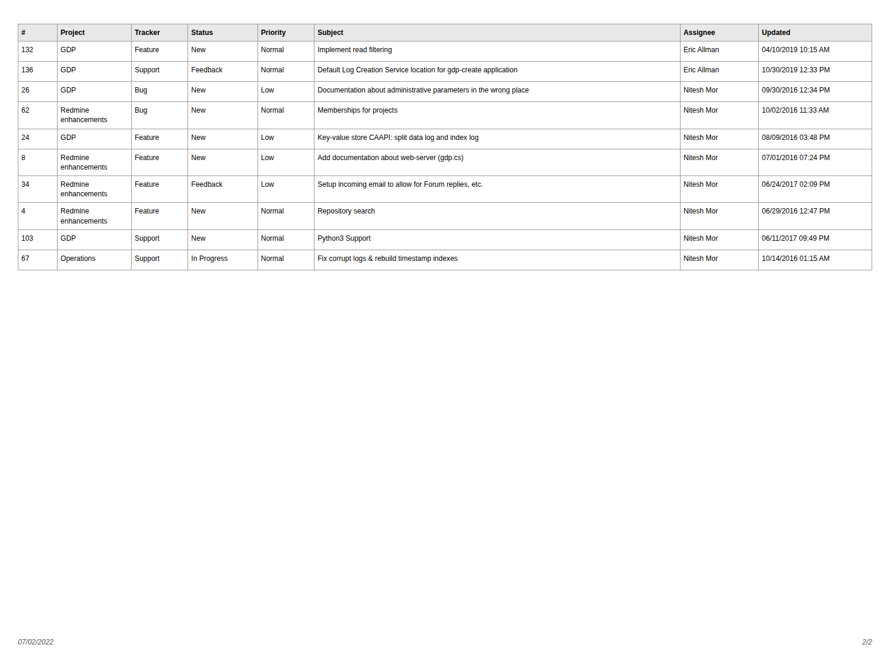| # | Project | Tracker | Status | Priority | Subject | Assignee | Updated |
| --- | --- | --- | --- | --- | --- | --- | --- |
| 132 | GDP | Feature | New | Normal | Implement read filtering | Eric Allman | 04/10/2019 10:15 AM |
| 136 | GDP | Support | Feedback | Normal | Default Log Creation Service location for gdp-create application | Eric Allman | 10/30/2019 12:33 PM |
| 26 | GDP | Bug | New | Low | Documentation about administrative parameters in the wrong place | Nitesh Mor | 09/30/2016 12:34 PM |
| 62 | Redmine enhancements | Bug | New | Normal | Memberships for projects | Nitesh Mor | 10/02/2016 11:33 AM |
| 24 | GDP | Feature | New | Low | Key-value store CAAPI: split data log and index log | Nitesh Mor | 08/09/2016 03:48 PM |
| 8 | Redmine enhancements | Feature | New | Low | Add documentation about web-server (gdp.cs) | Nitesh Mor | 07/01/2016 07:24 PM |
| 34 | Redmine enhancements | Feature | Feedback | Low | Setup incoming email to allow for Forum replies, etc. | Nitesh Mor | 06/24/2017 02:09 PM |
| 4 | Redmine enhancements | Feature | New | Normal | Repository search | Nitesh Mor | 06/29/2016 12:47 PM |
| 103 | GDP | Support | New | Normal | Python3 Support | Nitesh Mor | 06/11/2017 09:49 PM |
| 67 | Operations | Support | In Progress | Normal | Fix corrupt logs & rebuild timestamp indexes | Nitesh Mor | 10/14/2016 01:15 AM |
07/02/2022 2/2